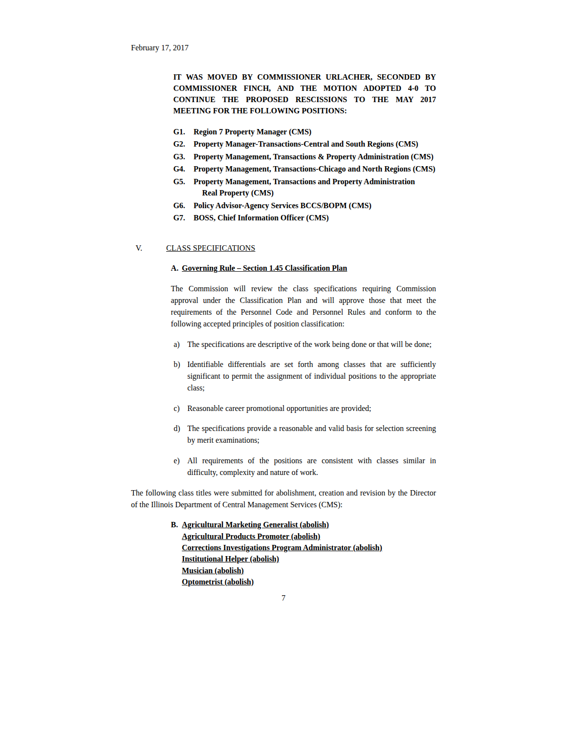February 17, 2017
It was moved by Commissioner Urlacher, seconded by Commissioner Finch, and the motion adopted 4-0 to continue the proposed rescissions to the May 2017 meeting for the following positions:
G1. Region 7 Property Manager (CMS)
G2. Property Manager-Transactions-Central and South Regions (CMS)
G3. Property Management, Transactions & Property Administration (CMS)
G4. Property Management, Transactions-Chicago and North Regions (CMS)
G5. Property Management, Transactions and Property AdministrationReal Property (CMS)
G6. Policy Advisor-Agency Services BCCS/BOPM (CMS)
G7. BOSS, Chief Information Officer (CMS)
V.
CLASS SPECIFICATIONS
A. Governing Rule – Section 1.45 Classification Plan
The Commission will review the class specifications requiring Commission approval under the Classification Plan and will approve those that meet the requirements of the Personnel Code and Personnel Rules and conform to the following accepted principles of position classification:
a) The specifications are descriptive of the work being done or that will be done;
b) Identifiable differentials are set forth among classes that are sufficiently significant to permit the assignment of individual positions to the appropriate class;
c) Reasonable career promotional opportunities are provided;
d) The specifications provide a reasonable and valid basis for selection screening by merit examinations;
e) All requirements of the positions are consistent with classes similar in difficulty, complexity and nature of work.
The following class titles were submitted for abolishment, creation and revision by the Director of the Illinois Department of Central Management Services (CMS):
B. Agricultural Marketing Generalist (abolish)
Agricultural Products Promoter (abolish)
Corrections Investigations Program Administrator (abolish)
Institutional Helper (abolish)
Musician (abolish)
Optometrist (abolish)
7